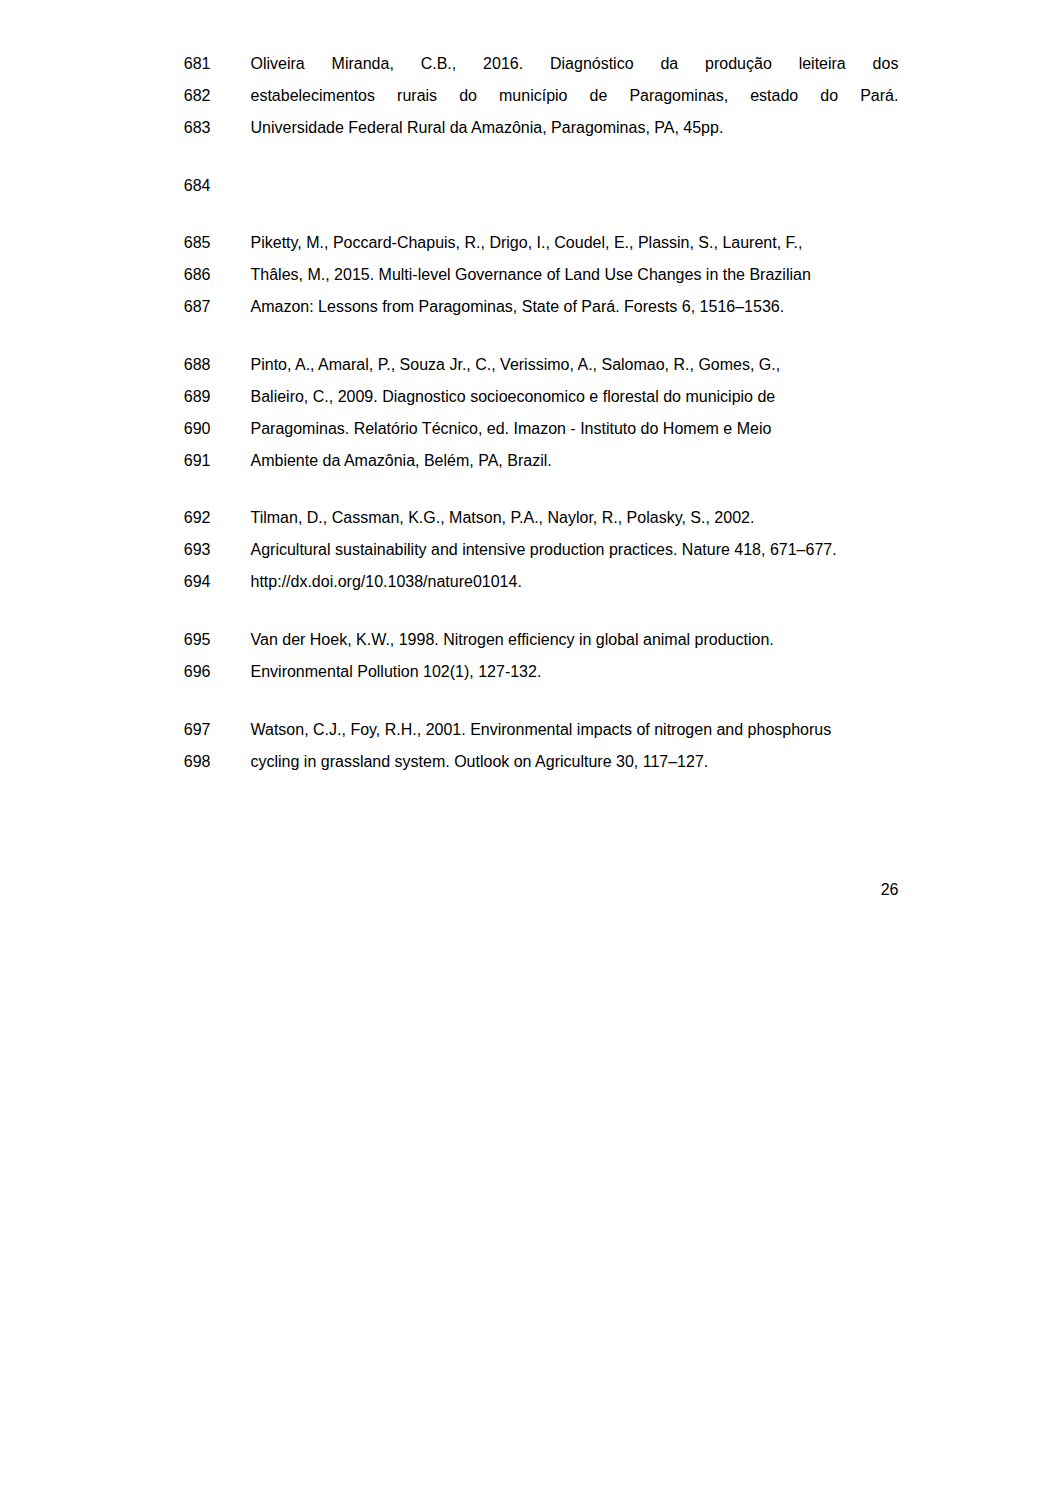681682683
Oliveira Miranda, C.B., 2016. Diagnóstico da produção leiteira dos
estabelecimentos rurais do município de Paragominas, estado do Pará.
Universidade Federal Rural da Amazônia, Paragominas, PA, 45pp.
684
685686687
Piketty, M., Poccard-Chapuis, R., Drigo, I., Coudel, E., Plassin, S., Laurent, F.,
Thâles, M., 2015. Multi-level Governance of Land Use Changes in the Brazilian
Amazon: Lessons from Paragominas, State of Pará. Forests 6, 1516–1536.
688689690691
Pinto, A., Amaral, P., Souza Jr., C., Verissimo, A., Salomao, R., Gomes, G.,
Balieiro, C., 2009. Diagnostico socioeconomico e florestal do municipio de
Paragominas. Relatório Técnico, ed. Imazon - Instituto do Homem e Meio
Ambiente da Amazônia, Belém, PA, Brazil.
692693694
Tilman, D., Cassman, K.G., Matson, P.A., Naylor, R., Polasky, S., 2002.
Agricultural sustainability and intensive production practices. Nature 418, 671–677.
http://dx.doi.org/10.1038/nature01014.
695696
Van der Hoek, K.W., 1998. Nitrogen efficiency in global animal production.
Environmental Pollution 102(1), 127-132.
697698
Watson, C.J., Foy, R.H., 2001. Environmental impacts of nitrogen and phosphorus
cycling in grassland system. Outlook on Agriculture 30, 117–127.
26